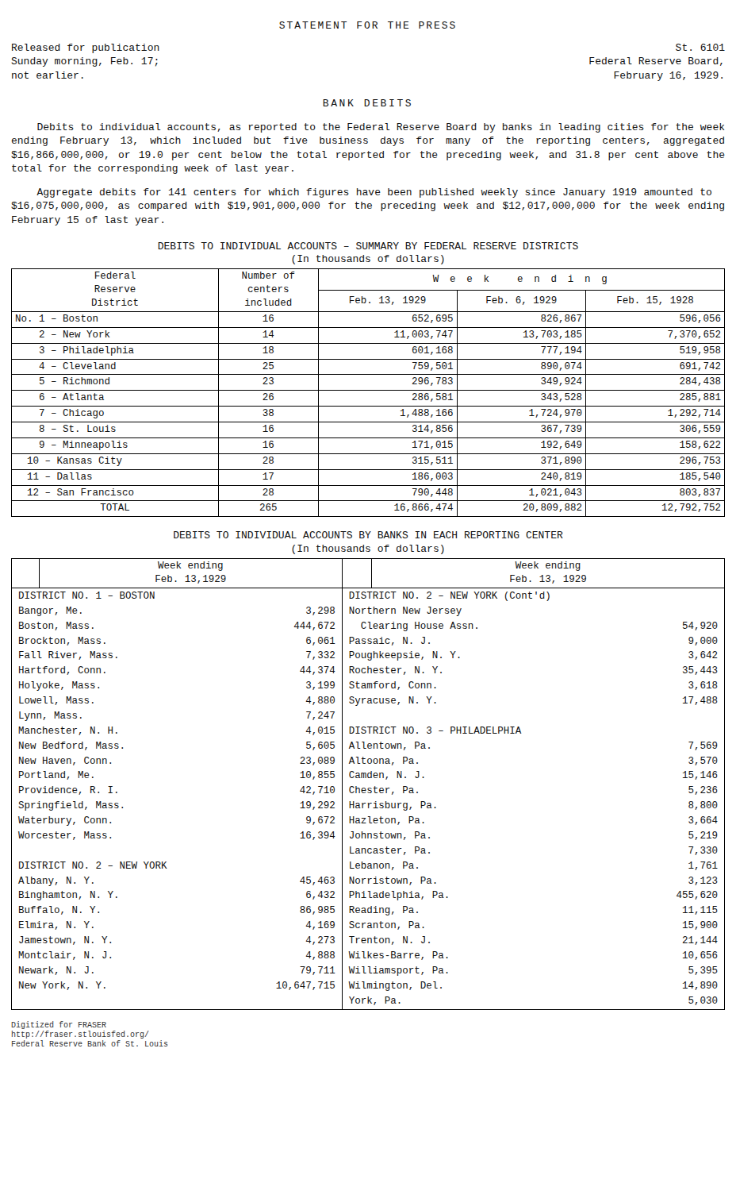STATEMENT FOR THE PRESS
Released for publication Sunday morning, Feb. 17; not earlier.
St. 6101 Federal Reserve Board, February 16, 1929.
BANK DEBITS
Debits to individual accounts, as reported to the Federal Reserve Board by banks in leading cities for the week ending February 13, which included but five business days for many of the reporting centers, aggregated $16,866,000,000, or 19.0 per cent below the total reported for the preceding week, and 31.8 per cent above the total for the corresponding week of last year.
Aggregate debits for 141 centers for which figures have been published weekly since January 1919 amounted to $16,075,000,000, as compared with $19,901,000,000 for the preceding week and $12,017,000,000 for the week ending February 15 of last year.
DEBITS TO INDIVIDUAL ACCOUNTS – SUMMARY BY FEDERAL RESERVE DISTRICTS
(In thousands of dollars)
| Federal Reserve District | Number of centers included | W e e k e n d i n g |
| --- | --- | --- |
| Feb. 13, 1929 | Feb. 6, 1929 | Feb. 15, 1928 |
| No. 1 – Boston | 16 | 652,695 | 826,867 | 596,056 |
| 2 – New York | 14 | 11,003,747 | 13,703,185 | 7,370,652 |
| 3 – Philadelphia | 18 | 601,168 | 777,194 | 519,958 |
| 4 – Cleveland | 25 | 759,501 | 890,074 | 691,742 |
| 5 – Richmond | 23 | 296,783 | 349,924 | 284,438 |
| 6 – Atlanta | 26 | 286,581 | 343,528 | 285,881 |
| 7 – Chicago | 38 | 1,488,166 | 1,724,970 | 1,292,714 |
| 8 – St. Louis | 16 | 314,856 | 367,739 | 306,559 |
| 9 – Minneapolis | 16 | 171,015 | 192,649 | 158,622 |
| 10 – Kansas City | 28 | 315,511 | 371,890 | 296,753 |
| 11 – Dallas | 17 | 186,003 | 240,819 | 185,540 |
| 12 – San Francisco | 28 | 790,448 | 1,021,043 | 803,837 |
| TOTAL | 265 | 16,866,474 | 20,809,882 | 12,792,752 |
DEBITS TO INDIVIDUAL ACCOUNTS BY BANKS IN EACH REPORTING CENTER
(In thousands of dollars)
| | Week ending Feb. 13,1929 | | Week ending Feb. 13, 1929 |
| --- | --- | --- | --- |
| / DISTRICT NO. 1 – BOSTON / / Bangor, Me. / 3,298 / / Boston, Mass. / 444,672 / / Brockton, Mass. / 6,061 / / Fall River, Mass. / 7,332 / / Hartford, Conn. / 44,374 / / Holyoke, Mass. / 3,199 / / Lowell, Mass. / 4,880 / / Lynn, Mass. / 7,247 / / Manchester, N. H. / 4,015 / / New Bedford, Mass. / 5,605 / / New Haven, Conn. / 23,089 / / Portland, Me. / 10,855 / / Providence, R. I. / 42,710 / / Springfield, Mass. / 19,292 / / Waterbury, Conn. / 9,672 / / Worcester, Mass. / 16,394 / / DISTRICT NO. 2 – NEW YORK / / Albany, N. Y. / 45,463 / / Binghamton, N. Y. / 6,432 / / Buffalo, N. Y. / 86,985 / / Elmira, N. Y. / 4,169 / / Jamestown, N. Y. / 4,273 / / Montclair, N. J. / 4,888 / / Newark, N. J. / 79,711 / / New York, N. Y. / 10,647,715 / | / DISTRICT NO. 2 – NEW YORK (Cont'd) / / Northern New Jersey / / / Clearing House Assn. / 54,920 / / Passaic, N. J. / 9,000 / / Poughkeepsie, N. Y. / 3,642 / / Rochester, N. Y. / 35,443 / / Stamford, Conn. / 3,618 / / Syracuse, N. Y. / 17,488 / / DISTRICT NO. 3 – PHILADELPHIA / / Allentown, Pa. / 7,569 / / Altoona, Pa. / 3,570 / / Camden, N. J. / 15,146 / / Chester, Pa. / 5,236 / / Harrisburg, Pa. / 8,800 / / Hazleton, Pa. / 3,664 / / Johnstown, Pa. / 5,219 / / Lancaster, Pa. / 7,330 / / Lebanon, Pa. / 1,761 / / Norristown, Pa. / 3,123 / / Philadelphia, Pa. / 455,620 / / Reading, Pa. / 11,115 / / Scranton, Pa. / 15,900 / / Trenton, N. J. / 21,144 / / Wilkes-Barre, Pa. / 10,656 / / Williamsport, Pa. / 5,395 / / Wilmington, Del. / 14,890 / / York, Pa. / 5,030 / |
Digitized for FRASER
http://fraser.stlouisfed.org/
Federal Reserve Bank of St. Louis